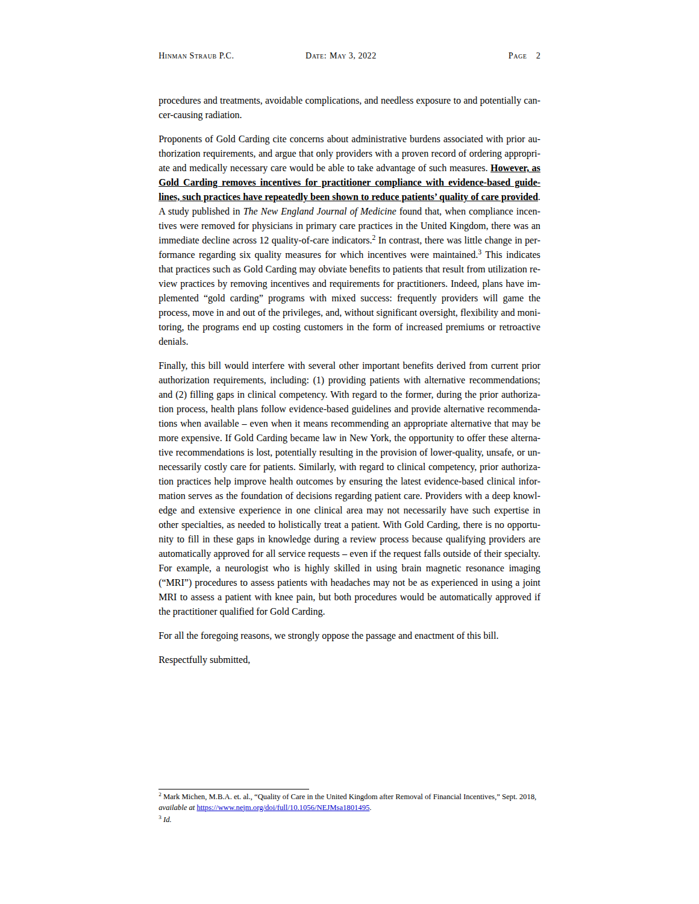Hinman Straub P.C.
Date: May 3, 2022
Page2
procedures and treatments, avoidable complications, and needless exposure to and potentially cancer-causing radiation.
Proponents of Gold Carding cite concerns about administrative burdens associated with prior authorization requirements, and argue that only providers with a proven record of ordering appropriate and medically necessary care would be able to take advantage of such measures. However, as Gold Carding removes incentives for practitioner compliance with evidence-based guidelines, such practices have repeatedly been shown to reduce patients’ quality of care provided. A study published in The New England Journal of Medicine found that, when compliance incentives were removed for physicians in primary care practices in the United Kingdom, there was an immediate decline across 12 quality-of-care indicators.2 In contrast, there was little change in performance regarding six quality measures for which incentives were maintained.3 This indicates that practices such as Gold Carding may obviate benefits to patients that result from utilization review practices by removing incentives and requirements for practitioners. Indeed, plans have implemented “gold carding” programs with mixed success: frequently providers will game the process, move in and out of the privileges, and, without significant oversight, flexibility and monitoring, the programs end up costing customers in the form of increased premiums or retroactive denials.
Finally, this bill would interfere with several other important benefits derived from current prior authorization requirements, including: (1) providing patients with alternative recommendations; and (2) filling gaps in clinical competency. With regard to the former, during the prior authorization process, health plans follow evidence-based guidelines and provide alternative recommendations when available – even when it means recommending an appropriate alternative that may be more expensive. If Gold Carding became law in New York, the opportunity to offer these alternative recommendations is lost, potentially resulting in the provision of lower-quality, unsafe, or unnecessarily costly care for patients. Similarly, with regard to clinical competency, prior authorization practices help improve health outcomes by ensuring the latest evidence-based clinical information serves as the foundation of decisions regarding patient care. Providers with a deep knowledge and extensive experience in one clinical area may not necessarily have such expertise in other specialties, as needed to holistically treat a patient. With Gold Carding, there is no opportunity to fill in these gaps in knowledge during a review process because qualifying providers are automatically approved for all service requests – even if the request falls outside of their specialty. For example, a neurologist who is highly skilled in using brain magnetic resonance imaging (“MRI”) procedures to assess patients with headaches may not be as experienced in using a joint MRI to assess a patient with knee pain, but both procedures would be automatically approved if the practitioner qualified for Gold Carding.
For all the foregoing reasons, we strongly oppose the passage and enactment of this bill.
Respectfully submitted,
2 Mark Michen, M.B.A. et. al., “Quality of Care in the United Kingdom after Removal of Financial Incentives,” Sept. 2018, available at https://www.nejm.org/doi/full/10.1056/NEJMsa1801495.
3 Id.